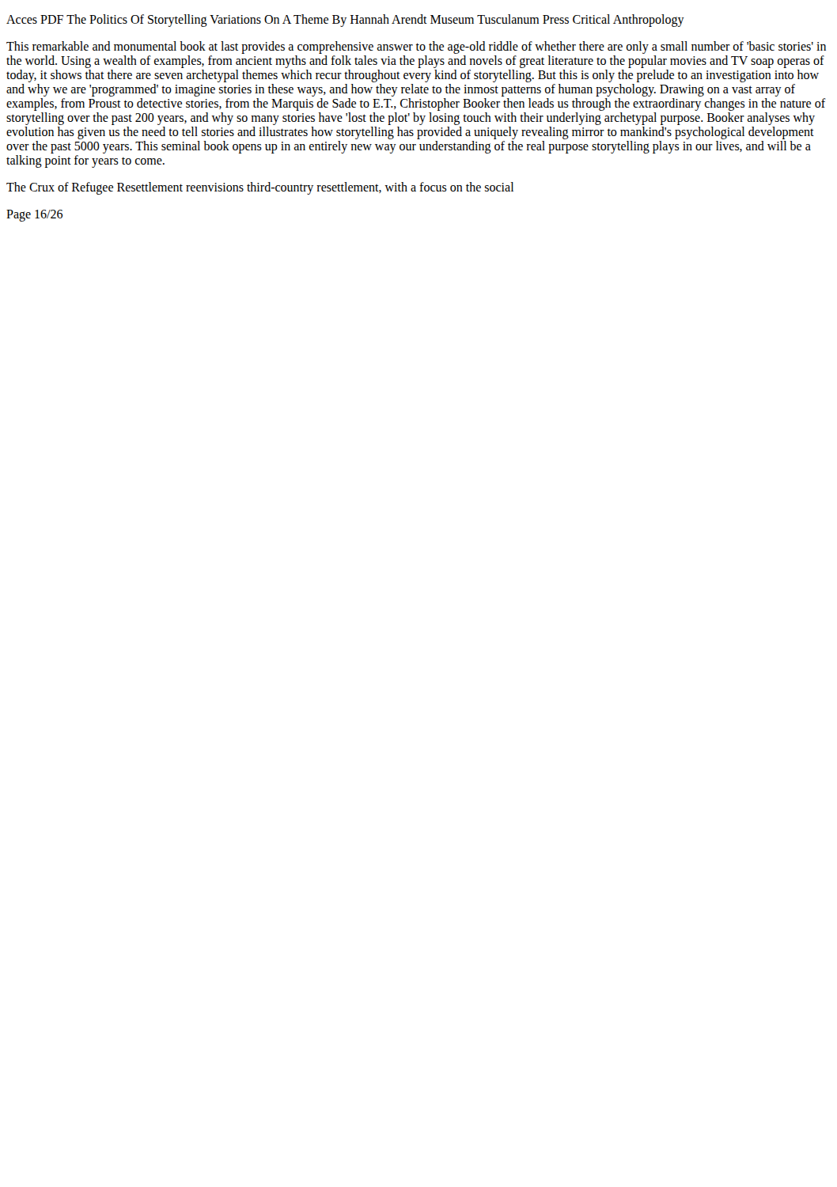Acces PDF The Politics Of Storytelling Variations On A Theme By Hannah Arendt Museum Tusculanum Press Critical Anthropology
This remarkable and monumental book at last provides a comprehensive answer to the age-old riddle of whether there are only a small number of 'basic stories' in the world. Using a wealth of examples, from ancient myths and folk tales via the plays and novels of great literature to the popular movies and TV soap operas of today, it shows that there are seven archetypal themes which recur throughout every kind of storytelling. But this is only the prelude to an investigation into how and why we are 'programmed' to imagine stories in these ways, and how they relate to the inmost patterns of human psychology. Drawing on a vast array of examples, from Proust to detective stories, from the Marquis de Sade to E.T., Christopher Booker then leads us through the extraordinary changes in the nature of storytelling over the past 200 years, and why so many stories have 'lost the plot' by losing touch with their underlying archetypal purpose. Booker analyses why evolution has given us the need to tell stories and illustrates how storytelling has provided a uniquely revealing mirror to mankind's psychological development over the past 5000 years. This seminal book opens up in an entirely new way our understanding of the real purpose storytelling plays in our lives, and will be a talking point for years to come.
The Crux of Refugee Resettlement reenvisions third-country resettlement, with a focus on the social
Page 16/26